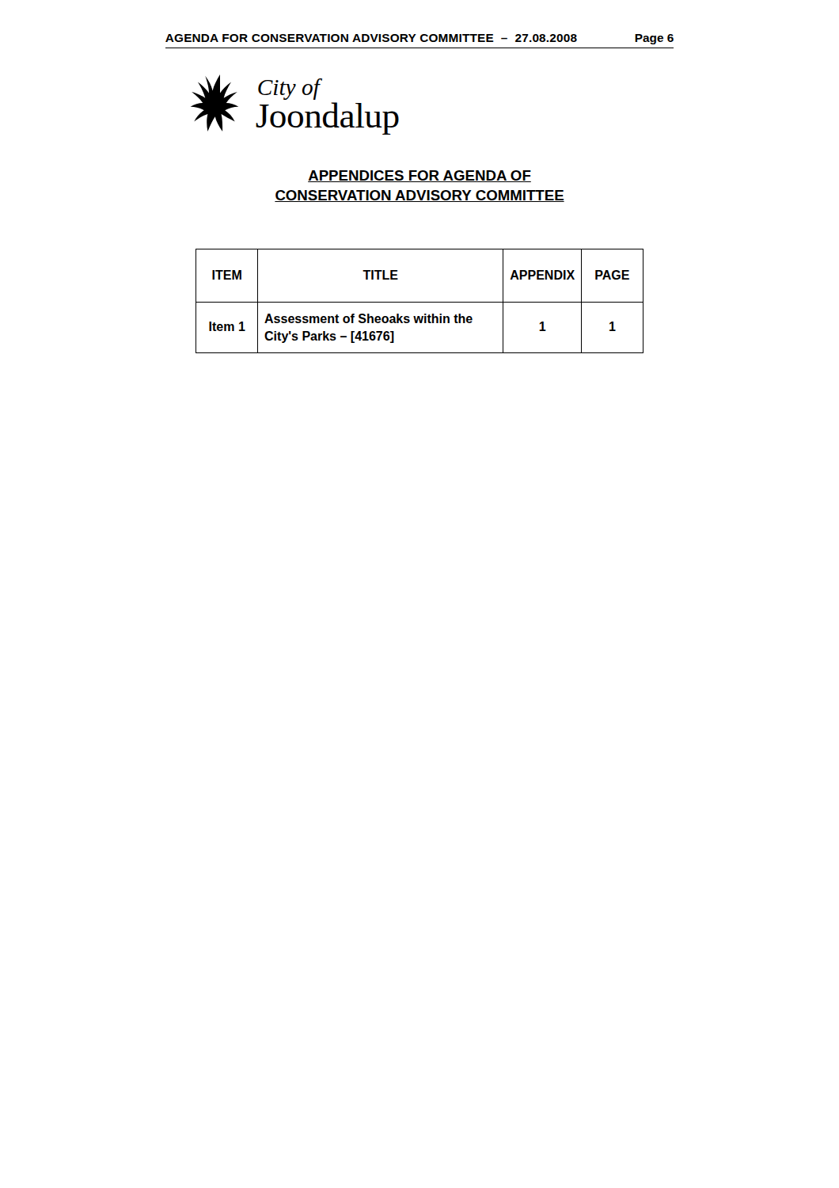AGENDA FOR CONSERVATION ADVISORY COMMITTEE – 27.08.2008 Page 6
City of Joondalup
APPENDICES FOR AGENDA OF
CONSERVATION ADVISORY COMMITTEE
| ITEM | TITLE | APPENDIX | PAGE |
| --- | --- | --- | --- |
| Item 1 | Assessment of Sheoaks within the City's Parks – [41676] | 1 | 1 |